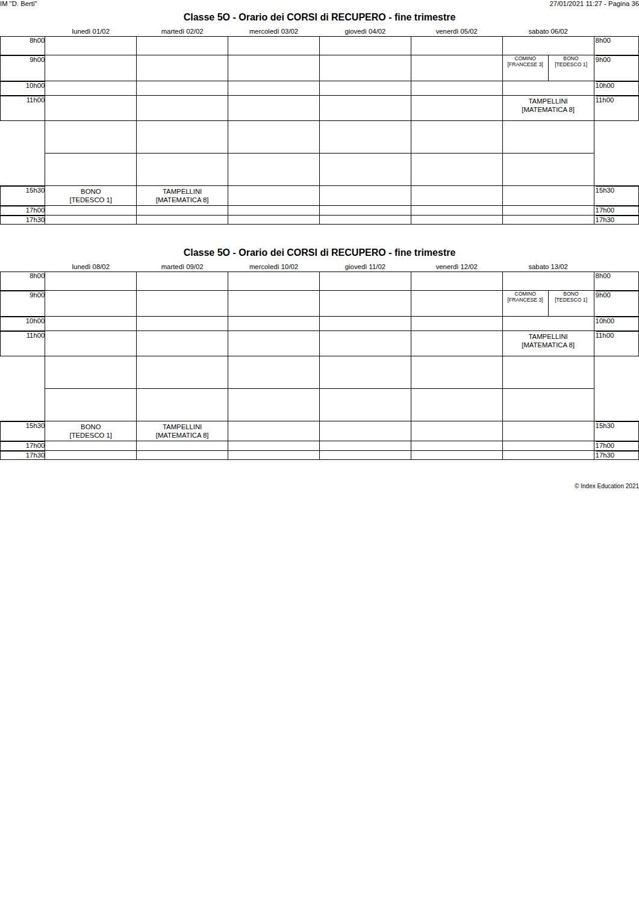IM "D. Berti"
27/01/2021 11:27 - Pagina 36
Classe 5O - Orario dei CORSI di RECUPERO - fine trimestre
| | lunedì 01/02 | martedì 02/02 | mercoledì 03/02 | giovedì 04/02 | venerdì 05/02 | sabato 06/02 | |
| --- | --- | --- | --- | --- | --- | --- | --- |
| 8h00 | | | | | | | 8h00 |
| 9h00 | | | | | | COMINO [FRANCESE 3] BONO [TEDESCO 1] | 9h00 |
| 10h00 | | | | | | | 10h00 |
| 11h00 | | | | | | TAMPELLINI [MATEMATICA 8] | 11h00 |
| 15h30 | BONO [TEDESCO 1] | TAMPELLINI [MATEMATICA 8] | | | | | 15h30 |
| 17h00 | | | | | | | 17h00 |
| 17h30 | | | | | | | 17h30 |
Classe 5O - Orario dei CORSI di RECUPERO - fine trimestre
| | lunedì 08/02 | martedì 09/02 | mercoledì 10/02 | giovedì 11/02 | venerdì 12/02 | sabato 13/02 | |
| --- | --- | --- | --- | --- | --- | --- | --- |
| 8h00 | | | | | | | 8h00 |
| 9h00 | | | | | | COMINO [FRANCESE 3] BONO [TEDESCO 1] | 9h00 |
| 10h00 | | | | | | | 10h00 |
| 11h00 | | | | | | TAMPELLINI [MATEMATICA 8] | 11h00 |
| 15h30 | BONO [TEDESCO 1] | TAMPELLINI [MATEMATICA 8] | | | | | 15h30 |
| 17h00 | | | | | | | 17h00 |
| 17h30 | | | | | | | 17h30 |
© Index Education 2021